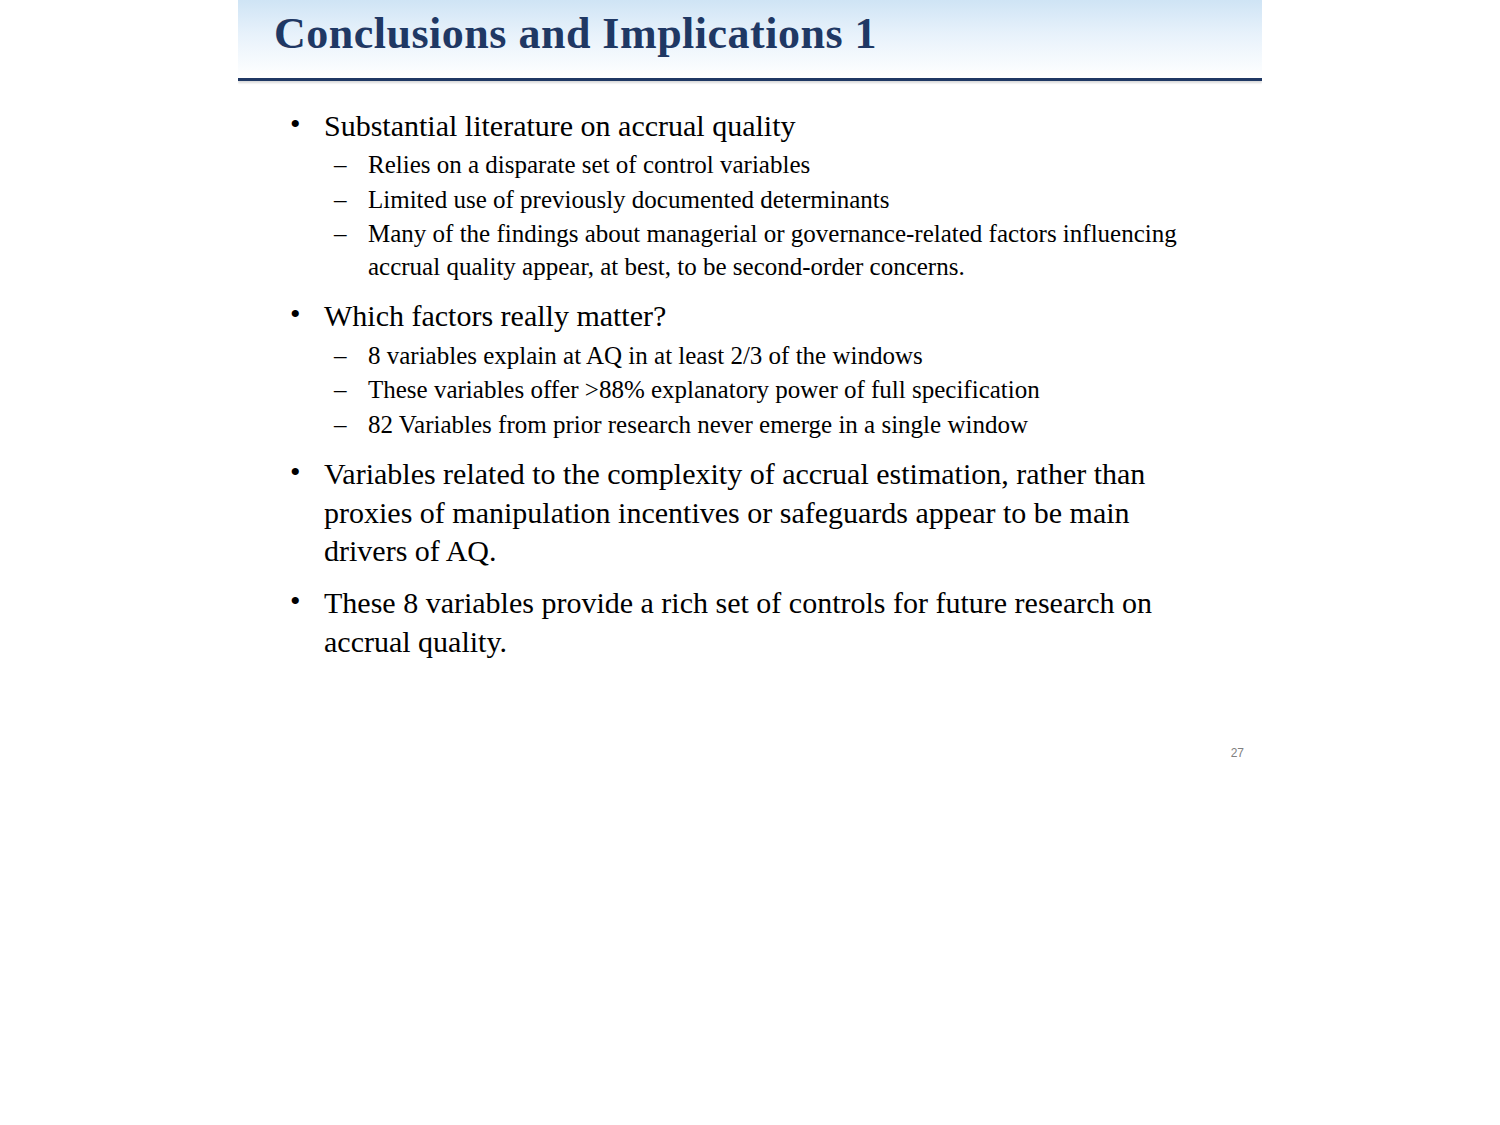Conclusions and Implications 1
Substantial literature on accrual quality
Relies on a disparate set of control variables
Limited use of previously documented determinants
Many of the findings about managerial or governance-related factors influencing accrual quality appear, at best, to be second-order concerns.
Which factors really matter?
8 variables explain at AQ in at least 2/3 of the windows
These variables offer >88% explanatory power of full specification
82 Variables from prior research never emerge in a single window
Variables related to the complexity of accrual estimation, rather than proxies of manipulation incentives or safeguards appear to be main drivers of AQ.
These 8 variables provide a rich set of controls for future research on accrual quality.
27